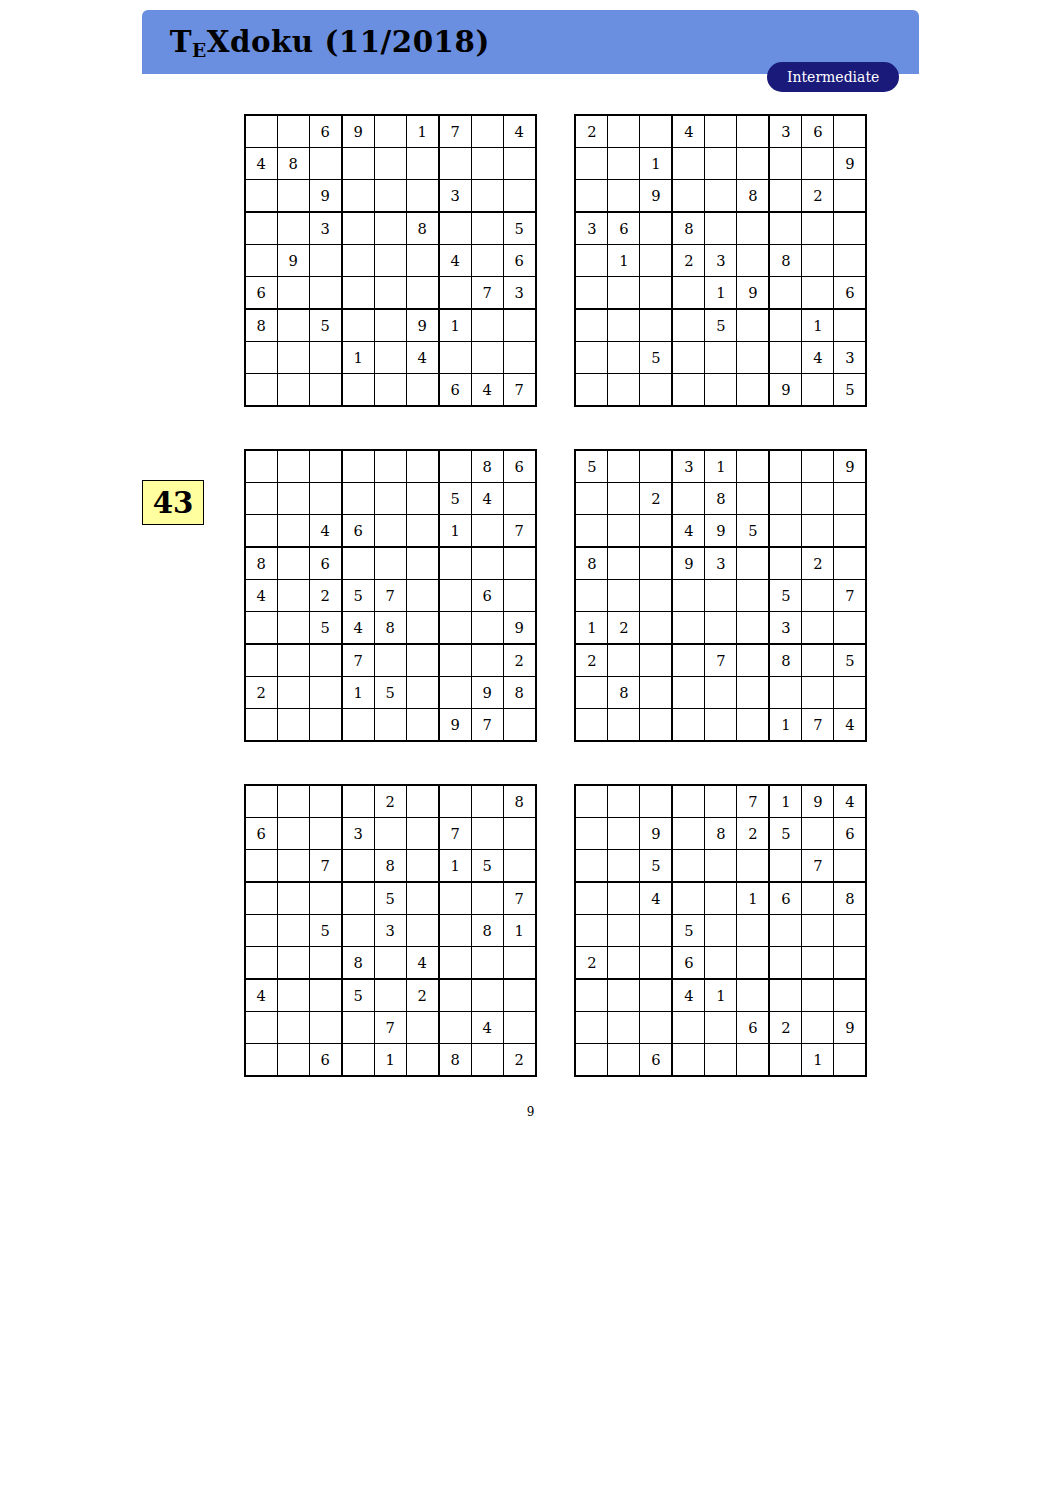TEXdoku (11/2018)
Intermediate
43
| | | 6 | 9 | | 1 | 7 | | 4 |
| 4 | 8 | | | | | | | |
| | | 9 | | | | 3 | | |
| | | 3 | | | 8 | | | 5 |
| | 9 | | | | | 4 | | 6 |
| 6 | | | | | | | 7 | 3 |
| 8 | | 5 | | | 9 | 1 | | |
| | | | 1 | | 4 | | | |
| | | | | | | 6 | 4 | 7 |
| 2 | | | 4 | | | 3 | 6 | |
| | | 1 | | | | | | 9 |
| | | 9 | | | 8 | | 2 | |
| 3 | 6 | | 8 | | | | | |
| | 1 | | 2 | 3 | | 8 | | |
| | | | | 1 | 9 | | | 6 |
| | | | | 5 | | | 1 | |
| | | 5 | | | | | 4 | 3 |
| | | | | | | 9 | | 5 |
| | | | | | | | 8 | 6 |
| | | | | | | 5 | 4 | |
| | | 4 | 6 | | | 1 | | 7 |
| 8 | | 6 | | | | | | |
| 4 | | 2 | 5 | 7 | | | 6 | |
| | | 5 | 4 | 8 | | | | 9 |
| | | | 7 | | | | | 2 |
| 2 | | | 1 | 5 | | | 9 | 8 |
| | | | | | | 9 | 7 | |
| 5 | | | 3 | 1 | | | | 9 |
| | | 2 | | 8 | | | | |
| | | | 4 | 9 | 5 | | | |
| 8 | | | 9 | 3 | | | 2 | |
| | | | | | | 5 | | 7 |
| 1 | 2 | | | | | 3 | | |
| 2 | | | | 7 | | 8 | | 5 |
| | 8 | | | | | | | |
| | | | | | | 1 | 7 | 4 |
| | | | | 2 | | | | 8 |
| 6 | | | 3 | | | 7 | | |
| | | 7 | | 8 | | 1 | 5 | |
| | | | | 5 | | | | 7 |
| | | 5 | | 3 | | | 8 | 1 |
| | | | 8 | | 4 | | | |
| 4 | | | 5 | | 2 | | | |
| | | | | 7 | | | 4 | |
| | | 6 | | 1 | | 8 | | 2 |
| | | | | | 7 | 1 | 9 | 4 |
| | | 9 | | 8 | 2 | 5 | | 6 |
| | | 5 | | | | | 7 | |
| | | 4 | | | 1 | 6 | | 8 |
| | | | 5 | | | | | |
| 2 | | | 6 | | | | | |
| | | | 4 | 1 | | | | |
| | | | | | 6 | 2 | | 9 |
| | | 6 | | | | | 1 | |
9